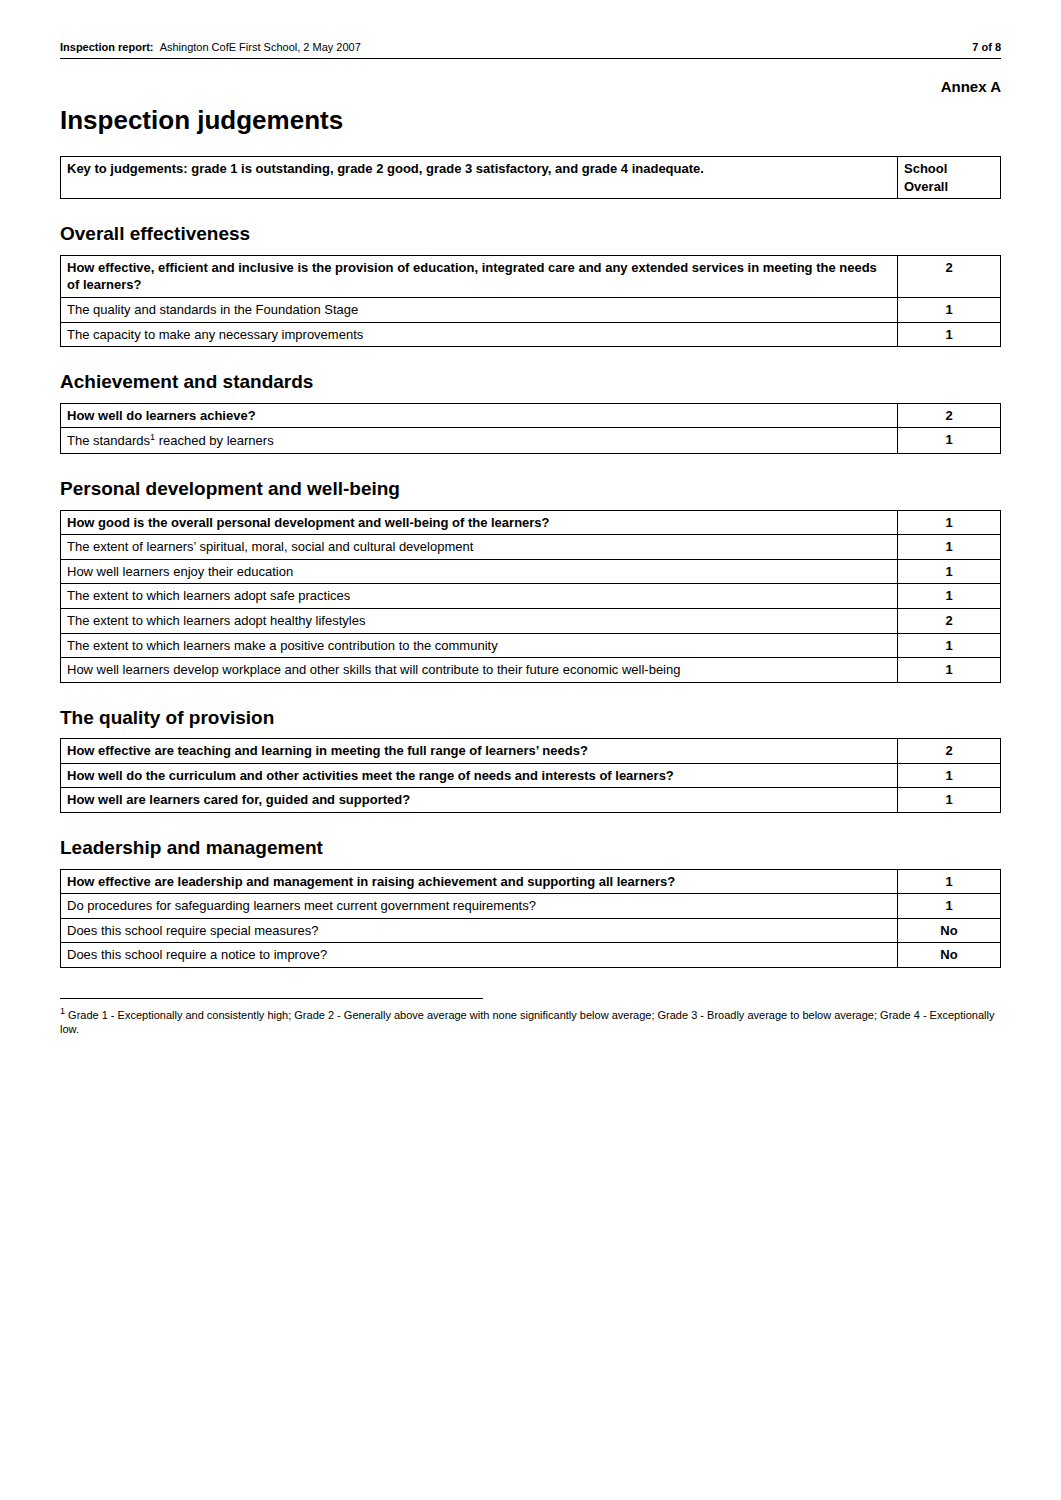Inspection report: Ashington CofE First School, 2 May 2007
7 of 8
Annex A
Inspection judgements
| Key to judgements: grade 1 is outstanding, grade 2 good, grade 3 satisfactory, and grade 4 inadequate. | School Overall |
Overall effectiveness
| How effective, efficient and inclusive is the provision of education, integrated care and any extended services in meeting the needs of learners? | 2 |
| The quality and standards in the Foundation Stage | 1 |
| The capacity to make any necessary improvements | 1 |
Achievement and standards
| How well do learners achieve? | 2 |
| The standards 1 reached by learners | 1 |
Personal development and well-being
| How good is the overall personal development and well-being of the learners? | 1 |
| The extent of learners’ spiritual, moral, social and cultural development | 1 |
| How well learners enjoy their education | 1 |
| The extent to which learners adopt safe practices | 1 |
| The extent to which learners adopt healthy lifestyles | 2 |
| The extent to which learners make a positive contribution to the community | 1 |
| How well learners develop workplace and other skills that will contribute to their future economic well-being | 1 |
The quality of provision
| How effective are teaching and learning in meeting the full range of learners’ needs? | 2 |
| How well do the curriculum and other activities meet the range of needs and interests of learners? | 1 |
| How well are learners cared for, guided and supported? | 1 |
Leadership and management
| How effective are leadership and management in raising achievement and supporting all learners? | 1 |
| Do procedures for safeguarding learners meet current government requirements? | 1 |
| Does this school require special measures? | No |
| Does this school require a notice to improve? | No |
1 Grade 1 - Exceptionally and consistently high; Grade 2 - Generally above average with none significantly below average; Grade 3 - Broadly average to below average; Grade 4 - Exceptionally low.